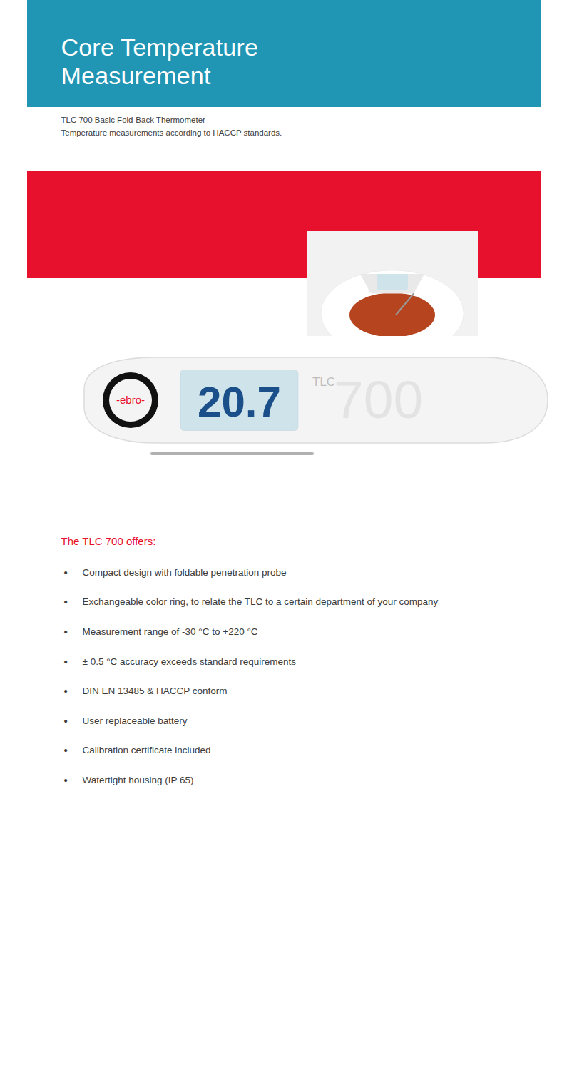Core Temperature
Measurement
TLC 700 Basic Fold-Back Thermometer
Temperature measurements according to HACCP standards.
The TLC 700 offers:
Compact design with foldable penetration probe
Exchangeable color ring, to relate the TLC to a certain department of your company
Measurement range of -30 °C to +220 °C
± 0.5 °C accuracy exceeds standard requirements
DIN EN 13485 & HACCP conform
User replaceable battery
Calibration certificate included
Watertight housing (IP 65)